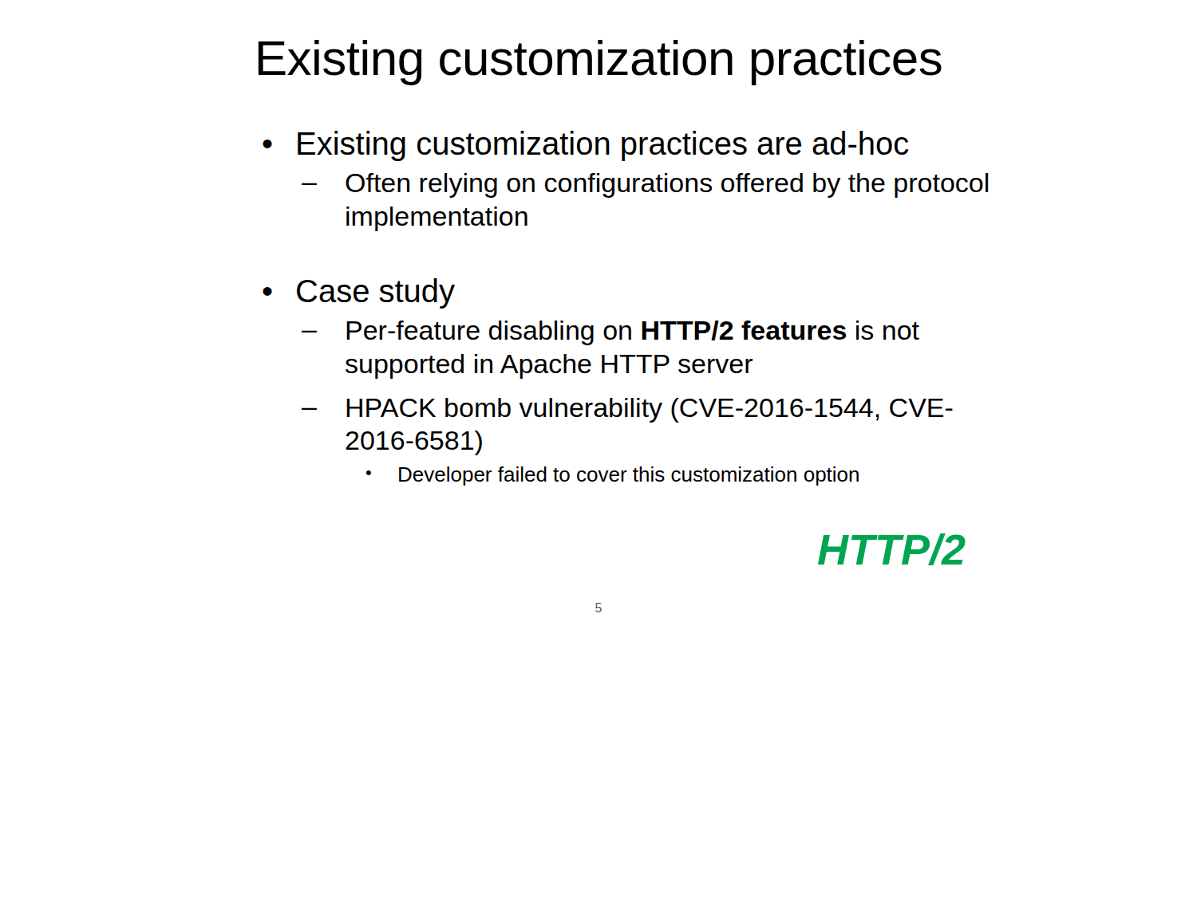Existing customization practices
•Existing customization practices are ad-hoc
–Often relying on configurations offered by the protocol implementation
•Case study
–Per-feature disabling on HTTP/2 features is not supported in Apache HTTP server
–HPACK bomb vulnerability (CVE-2016-1544, CVE-2016-6581)
•Developer failed to cover this customization option
HTTP/2
5